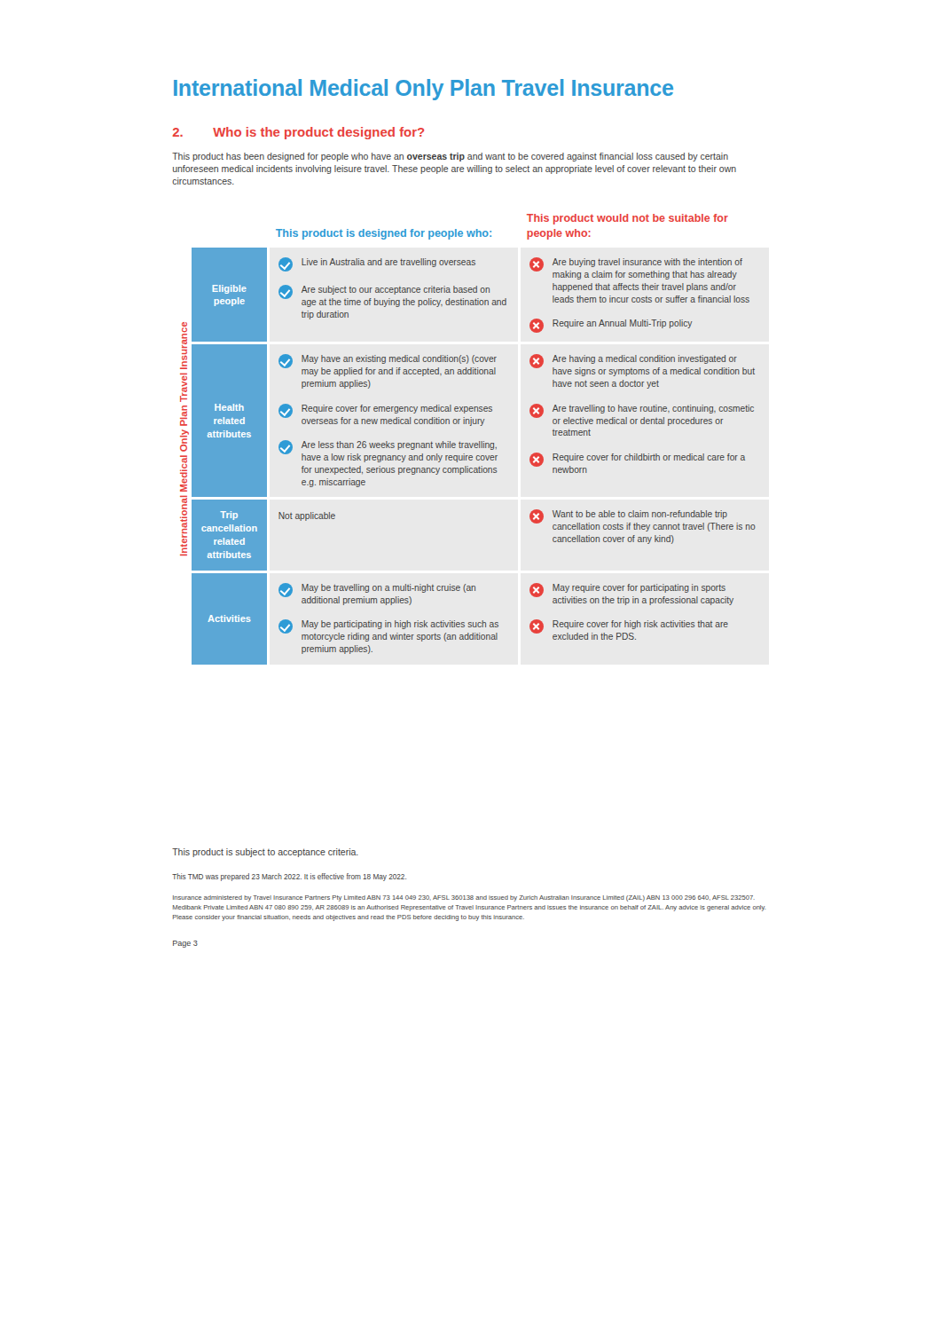International Medical Only Plan Travel Insurance
2.
Who is the product designed for?
This product has been designed for people who have an overseas trip and want to be covered against financial loss caused by certain unforeseen medical incidents involving leisure travel. These people are willing to select an appropriate level of cover relevant to their own circumstances.
International Medical Only Plan Travel Insurance
| | This product is designed for people who: | This product would not be suitable for people who: |
| --- | --- | --- |
| Eligible people | Live in Australia and are travelling overseas Are subject to our acceptance criteria based on age at the time of buying the policy, destination and trip duration | Are buying travel insurance with the intention of making a claim for something that has already happened that affects their travel plans and/or leads them to incur costs or suffer a financial loss Require an Annual Multi-Trip policy |
| Health related attributes | May have an existing medical condition(s) (cover may be applied for and if accepted, an additional premium applies) Require cover for emergency medical expenses overseas for a new medical condition or injury Are less than 26 weeks pregnant while travelling, have a low risk pregnancy and only require cover for unexpected, serious pregnancy complications e.g. miscarriage | Are having a medical condition investigated or have signs or symptoms of a medical condition but have not seen a doctor yet Are travelling to have routine, continuing, cosmetic or elective medical or dental procedures or treatment Require cover for childbirth or medical care for a newborn |
| Trip cancellation related attributes | Not applicable | Want to be able to claim non-refundable trip cancellation costs if they cannot travel (There is no cancellation cover of any kind) |
| Activities | May be travelling on a multi-night cruise (an additional premium applies) May be participating in high risk activities such as motorcycle riding and winter sports (an additional premium applies). | May require cover for participating in sports activities on the trip in a professional capacity Require cover for high risk activities that are excluded in the PDS. |
This product is subject to acceptance criteria.
This TMD was prepared 23 March 2022. It is effective from 18 May 2022.
Insurance administered by Travel Insurance Partners Pty Limited ABN 73 144 049 230, AFSL 360138 and issued by Zurich Australian Insurance Limited (ZAIL) ABN 13 000 296 640, AFSL 232507. Medibank Private Limited ABN 47 080 890 259, AR 286089 is an Authorised Representative of Travel Insurance Partners and issues the insurance on behalf of ZAIL. Any advice is general advice only. Please consider your financial situation, needs and objectives and read the PDS before deciding to buy this insurance.
Page 3